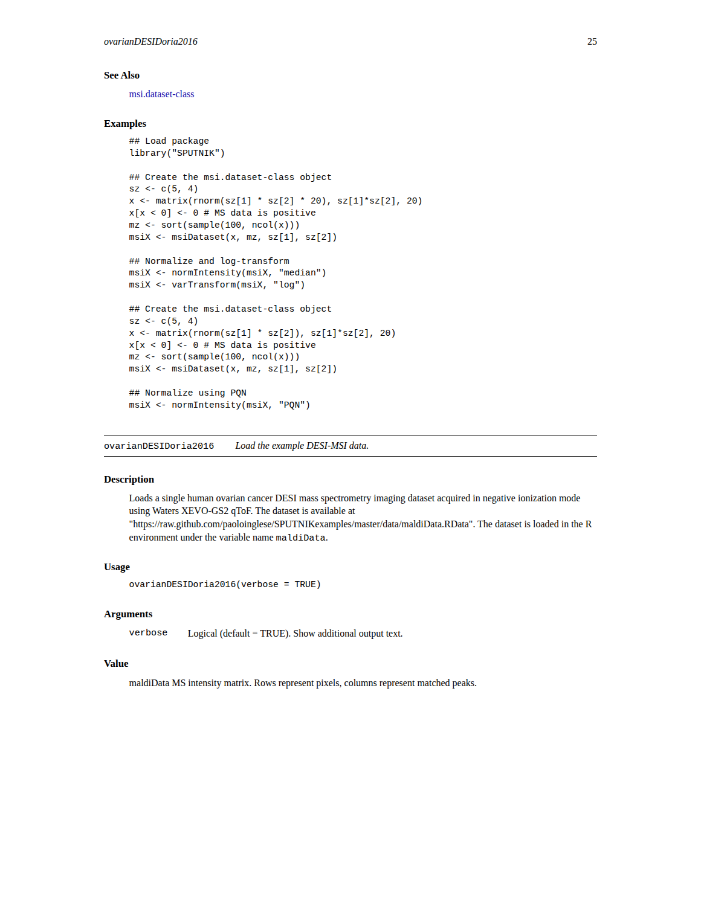ovarianDESIDoria2016 25
See Also
msi.dataset-class
Examples
## Load package
library("SPUTNIK")

## Create the msi.dataset-class object
sz <- c(5, 4)
x <- matrix(rnorm(sz[1] * sz[2] * 20), sz[1]*sz[2], 20)
x[x < 0] <- 0 # MS data is positive
mz <- sort(sample(100, ncol(x)))
msiX <- msiDataset(x, mz, sz[1], sz[2])

## Normalize and log-transform
msiX <- normIntensity(msiX, "median")
msiX <- varTransform(msiX, "log")

## Create the msi.dataset-class object
sz <- c(5, 4)
x <- matrix(rnorm(sz[1] * sz[2]), sz[1]*sz[2], 20)
x[x < 0] <- 0 # MS data is positive
mz <- sort(sample(100, ncol(x)))
msiX <- msiDataset(x, mz, sz[1], sz[2])

## Normalize using PQN
msiX <- normIntensity(msiX, "PQN")
ovarianDESIDoria2016 Load the example DESI-MSI data.
Description
Loads a single human ovarian cancer DESI mass spectrometry imaging dataset acquired in negative ionization mode using Waters XEVO-GS2 qToF. The dataset is available at "https://raw.github.com/paoloinglese/SPUTNIKexamples/master/data/maldiData.RData". The dataset is loaded in the R environment under the variable name maldiData.
Usage
ovarianDESIDoria2016(verbose = TRUE)
Arguments
| verbose | Logical (default = TRUE). Show additional output text. |
Value
maldiData MS intensity matrix. Rows represent pixels, columns represent matched peaks.